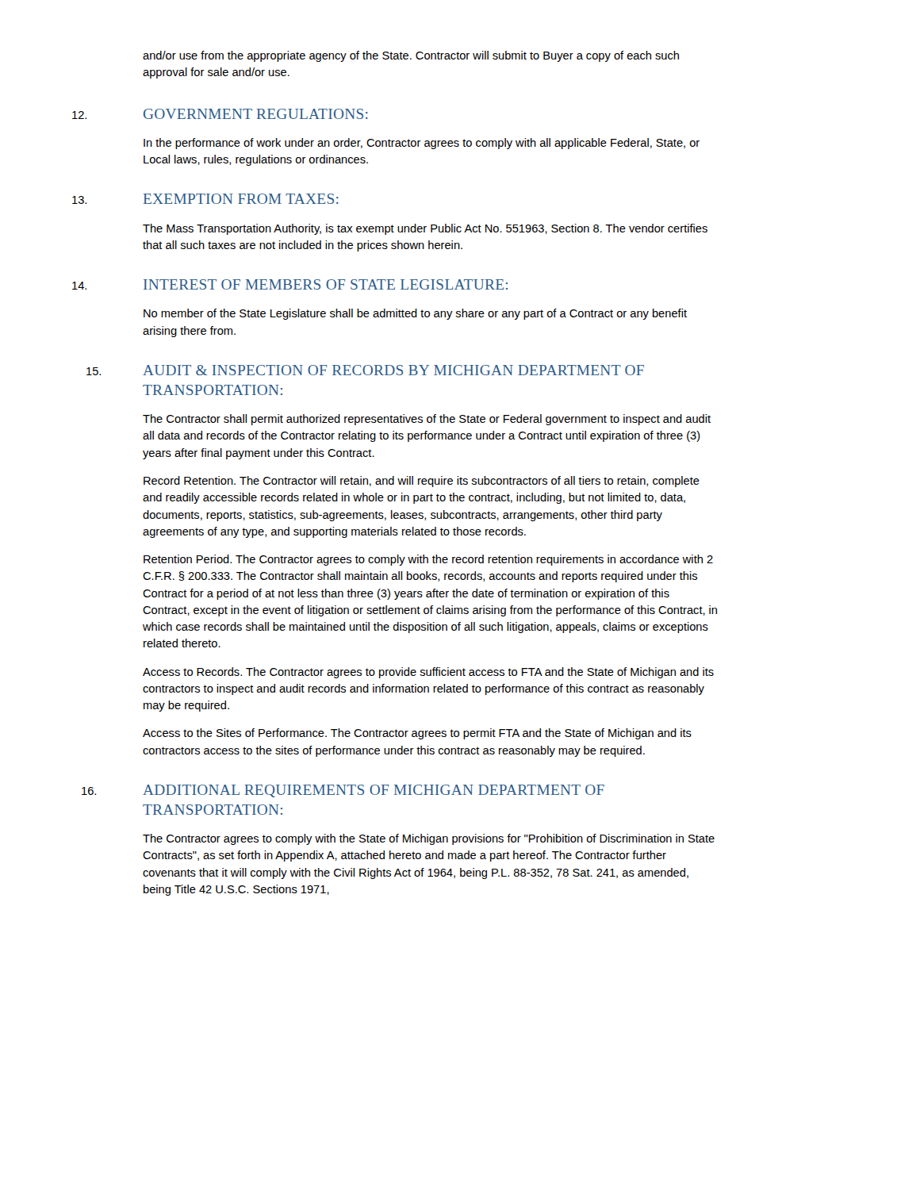and/or use from the appropriate agency of the State. Contractor will submit to Buyer a copy of each such approval for sale and/or use.
12.
GOVERNMENT REGULATIONS:
In the performance of work under an order, Contractor agrees to comply with all applicable Federal, State, or Local laws, rules, regulations or ordinances.
13.
EXEMPTION FROM TAXES:
The Mass Transportation Authority, is tax exempt under Public Act No. 551963, Section 8. The vendor certifies that all such taxes are not included in the prices shown herein.
14.
INTEREST OF MEMBERS OF STATE LEGISLATURE:
No member of the State Legislature shall be admitted to any share or any part of a Contract or any benefit arising there from.
15.
AUDIT & INSPECTION OF RECORDS BY MICHIGAN DEPARTMENT OF TRANSPORTATION:
The Contractor shall permit authorized representatives of the State or Federal government to inspect and audit all data and records of the Contractor relating to its performance under a Contract until expiration of three (3) years after final payment under this Contract.
Record Retention. The Contractor will retain, and will require its subcontractors of all tiers to retain, complete and readily accessible records related in whole or in part to the contract, including, but not limited to, data, documents, reports, statistics, sub-agreements, leases, subcontracts, arrangements, other third party agreements of any type, and supporting materials related to those records.
Retention Period. The Contractor agrees to comply with the record retention requirements in accordance with 2 C.F.R. § 200.333. The Contractor shall maintain all books, records, accounts and reports required under this Contract for a period of at not less than three (3) years after the date of termination or expiration of this Contract, except in the event of litigation or settlement of claims arising from the performance of this Contract, in which case records shall be maintained until the disposition of all such litigation, appeals, claims or exceptions related thereto.
Access to Records. The Contractor agrees to provide sufficient access to FTA and the State of Michigan and its contractors to inspect and audit records and information related to performance of this contract as reasonably may be required.
Access to the Sites of Performance. The Contractor agrees to permit FTA and the State of Michigan and its contractors access to the sites of performance under this contract as reasonably may be required.
16.
ADDITIONAL REQUIREMENTS OF MICHIGAN DEPARTMENT OF TRANSPORTATION:
The Contractor agrees to comply with the State of Michigan provisions for "Prohibition of Discrimination in State Contracts", as set forth in Appendix A, attached hereto and made a part hereof. The Contractor further covenants that it will comply with the Civil Rights Act of 1964, being P.L. 88-352, 78 Sat. 241, as amended, being Title 42 U.S.C. Sections 1971,